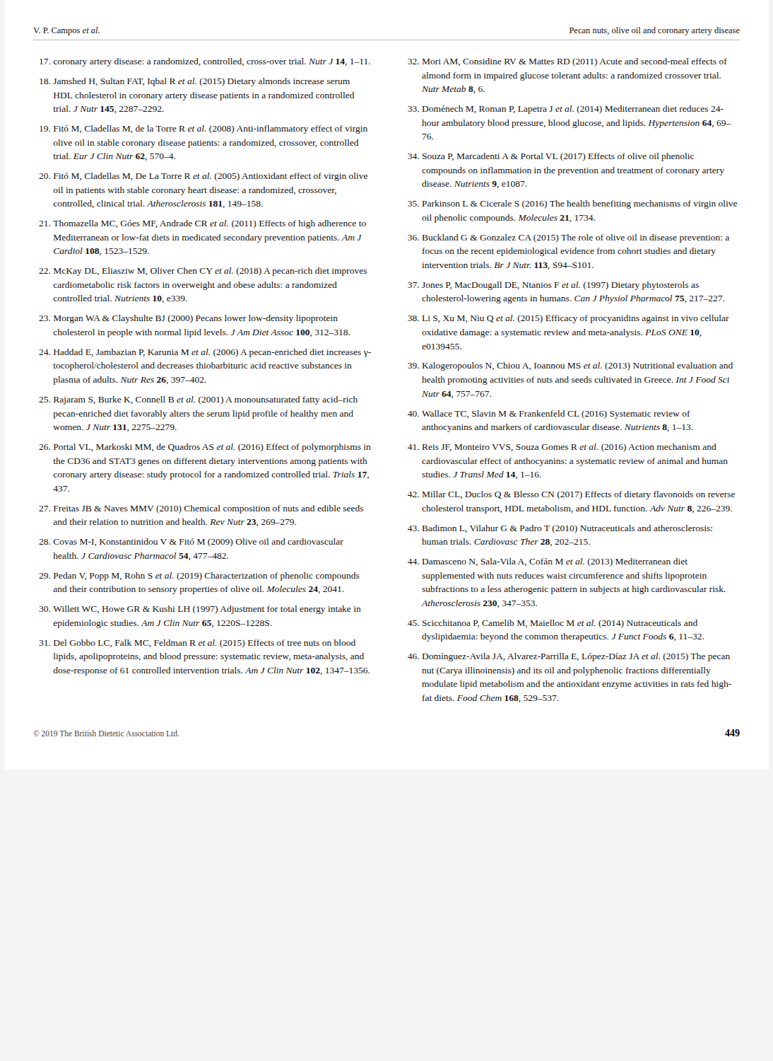V. P. Campos et al. Pecan nuts, olive oil and coronary artery disease
coronary artery disease: a randomized, controlled, cross-over trial. Nutr J 14, 1–11.
Jamshed H, Sultan FAT, Iqbal R et al. (2015) Dietary almonds increase serum HDL cholesterol in coronary artery disease patients in a randomized controlled trial. J Nutr 145, 2287–2292.
Fitó M, Cladellas M, de la Torre R et al. (2008) Anti-inflammatory effect of virgin olive oil in stable coronary disease patients: a randomized, crossover, controlled trial. Eur J Clin Nutr 62, 570–4.
Fitó M, Cladellas M, De La Torre R et al. (2005) Antioxidant effect of virgin olive oil in patients with stable coronary heart disease: a randomized, crossover, controlled, clinical trial. Atherosclerosis 181, 149–158.
Thomazella MC, Góes MF, Andrade CR et al. (2011) Effects of high adherence to Mediterranean or low-fat diets in medicated secondary prevention patients. Am J Cardiol 108, 1523–1529.
McKay DL, Eliasziw M, Oliver Chen CY et al. (2018) A pecan-rich diet improves cardiometabolic risk factors in overweight and obese adults: a randomized controlled trial. Nutrients 10, e339.
Morgan WA & Clayshulte BJ (2000) Pecans lower low-density lipoprotein cholesterol in people with normal lipid levels. J Am Diet Assoc 100, 312–318.
Haddad E, Jambazian P, Karunia M et al. (2006) A pecan-enriched diet increases γ-tocopherol/cholesterol and decreases thiobarbituric acid reactive substances in plasma of adults. Nutr Res 26, 397–402.
Rajaram S, Burke K, Connell B et al. (2001) A monounsaturated fatty acid–rich pecan-enriched diet favorably alters the serum lipid profile of healthy men and women. J Nutr 131, 2275–2279.
Portal VL, Markoski MM, de Quadros AS et al. (2016) Effect of polymorphisms in the CD36 and STAT3 genes on different dietary interventions among patients with coronary artery disease: study protocol for a randomized controlled trial. Trials 17, 437.
Freitas JB & Naves MMV (2010) Chemical composition of nuts and edible seeds and their relation to nutrition and health. Rev Nutr 23, 269–279.
Covas M-I, Konstantinidou V & Fitó M (2009) Olive oil and cardiovascular health. J Cardiovasc Pharmacol 54, 477–482.
Pedan V, Popp M, Rohn S et al. (2019) Characterization of phenolic compounds and their contribution to sensory properties of olive oil. Molecules 24, 2041.
Willett WC, Howe GR & Kushi LH (1997) Adjustment for total energy intake in epidemiologic studies. Am J Clin Nutr 65, 1220S–1228S.
Del Gobbo LC, Falk MC, Feldman R et al. (2015) Effects of tree nuts on blood lipids, apolipoproteins, and blood pressure: systematic review, meta-analysis, and dose-response of 61 controlled intervention trials. Am J Clin Nutr 102, 1347–1356.
Mori AM, Considine RV & Mattes RD (2011) Acute and second-meal effects of almond form in impaired glucose tolerant adults: a randomized crossover trial. Nutr Metab 8, 6.
Doménech M, Roman P, Lapetra J et al. (2014) Mediterranean diet reduces 24-hour ambulatory blood pressure, blood glucose, and lipids. Hypertension 64, 69–76.
Souza P, Marcadenti A & Portal VL (2017) Effects of olive oil phenolic compounds on inflammation in the prevention and treatment of coronary artery disease. Nutrients 9, e1087.
Parkinson L & Cicerale S (2016) The health benefiting mechanisms of virgin olive oil phenolic compounds. Molecules 21, 1734.
Buckland G & Gonzalez CA (2015) The role of olive oil in disease prevention: a focus on the recent epidemiological evidence from cohort studies and dietary intervention trials. Br J Nutr. 113, S94–S101.
Jones P, MacDougall DE, Ntanios F et al. (1997) Dietary phytosterols as cholesterol-lowering agents in humans. Can J Physiol Pharmacol 75, 217–227.
Li S, Xu M, Niu Q et al. (2015) Efficacy of procyanidins against in vivo cellular oxidative damage: a systematic review and meta-analysis. PLoS ONE 10, e0139455.
Kalogeropoulos N, Chiou A, Ioannou MS et al. (2013) Nutritional evaluation and health promoting activities of nuts and seeds cultivated in Greece. Int J Food Sci Nutr 64, 757–767.
Wallace TC, Slavin M & Frankenfeld CL (2016) Systematic review of anthocyanins and markers of cardiovascular disease. Nutrients 8, 1–13.
Reis JF, Monteiro VVS, Souza Gomes R et al. (2016) Action mechanism and cardiovascular effect of anthocyanins: a systematic review of animal and human studies. J Transl Med 14, 1–16.
Millar CL, Duclos Q & Blesso CN (2017) Effects of dietary flavonoids on reverse cholesterol transport, HDL metabolism, and HDL function. Adv Nutr 8, 226–239.
Badimon L, Vilahur G & Padro T (2010) Nutraceuticals and atherosclerosis: human trials. Cardiovasc Ther 28, 202–215.
Damasceno N, Sala-Vila A, Cofán M et al. (2013) Mediterranean diet supplemented with nuts reduces waist circumference and shifts lipoprotein subfractions to a less atherogenic pattern in subjects at high cardiovascular risk. Atherosclerosis 230, 347–353.
Scicchitanoa P, Camelib M, Maielloc M et al. (2014) Nutraceuticals and dyslipidaemia: beyond the common therapeutics. J Funct Foods 6, 11–32.
Domínguez-Avila JA, Alvarez-Parrilla E, López-Díaz JA et al. (2015) The pecan nut (Carya illinoinensis) and its oil and polyphenolic fractions differentially modulate lipid metabolism and the antioxidant enzyme activities in rats fed high-fat diets. Food Chem 168, 529–537.
© 2019 The British Dietetic Association Ltd. 449